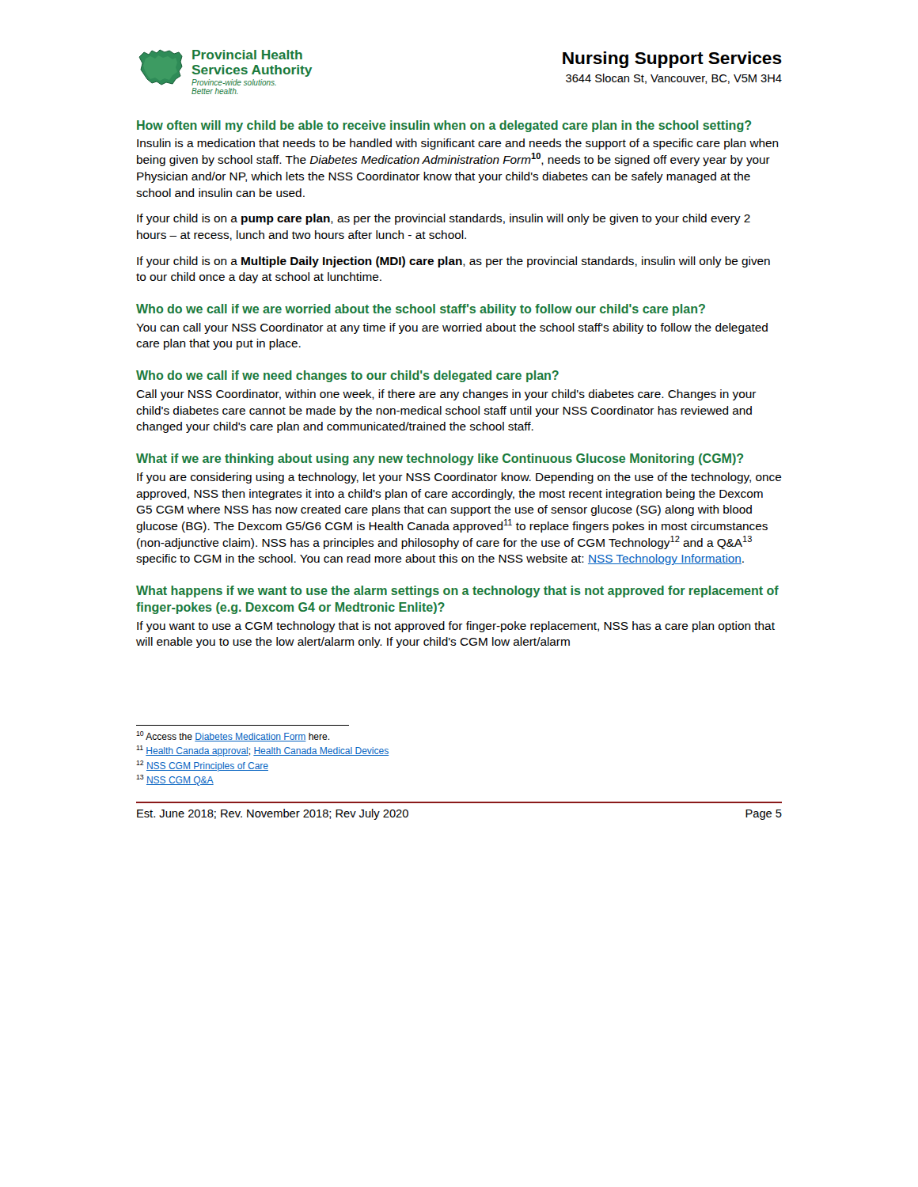Provincial Health
Services Authority
Province-wide solutions.
Better health.
Nursing Support Services
3644 Slocan St, Vancouver, BC, V5M 3H4
How often will my child be able to receive insulin when on a delegated care plan in the school setting?
Insulin is a medication that needs to be handled with significant care and needs the support of a specific care plan when being given by school staff. The Diabetes Medication Administration Form10, needs to be signed off every year by your Physician and/or NP, which lets the NSS Coordinator know that your child's diabetes can be safely managed at the school and insulin can be used.
If your child is on a pump care plan, as per the provincial standards, insulin will only be given to your child every 2 hours – at recess, lunch and two hours after lunch - at school.
If your child is on a Multiple Daily Injection (MDI) care plan, as per the provincial standards, insulin will only be given to our child once a day at school at lunchtime.
Who do we call if we are worried about the school staff's ability to follow our child's care plan?
You can call your NSS Coordinator at any time if you are worried about the school staff's ability to follow the delegated care plan that you put in place.
Who do we call if we need changes to our child's delegated care plan?
Call your NSS Coordinator, within one week, if there are any changes in your child's diabetes care. Changes in your child's diabetes care cannot be made by the non-medical school staff until your NSS Coordinator has reviewed and changed your child's care plan and communicated/trained the school staff.
What if we are thinking about using any new technology like Continuous Glucose Monitoring (CGM)?
If you are considering using a technology, let your NSS Coordinator know. Depending on the use of the technology, once approved, NSS then integrates it into a child's plan of care accordingly, the most recent integration being the Dexcom G5 CGM where NSS has now created care plans that can support the use of sensor glucose (SG) along with blood glucose (BG). The Dexcom G5/G6 CGM is Health Canada approved11 to replace fingers pokes in most circumstances (non-adjunctive claim). NSS has a principles and philosophy of care for the use of CGM Technology12 and a Q&A13 specific to CGM in the school. You can read more about this on the NSS website at: NSS Technology Information.
What happens if we want to use the alarm settings on a technology that is not approved for replacement of finger-pokes (e.g. Dexcom G4 or Medtronic Enlite)?
If you want to use a CGM technology that is not approved for finger-poke replacement, NSS has a care plan option that will enable you to use the low alert/alarm only. If your child's CGM low alert/alarm
10 Access the Diabetes Medication Form here.
11 Health Canada approval; Health Canada Medical Devices
12 NSS CGM Principles of Care
13 NSS CGM Q&A
Est. June 2018; Rev. November 2018; Rev July 2020 Page 5